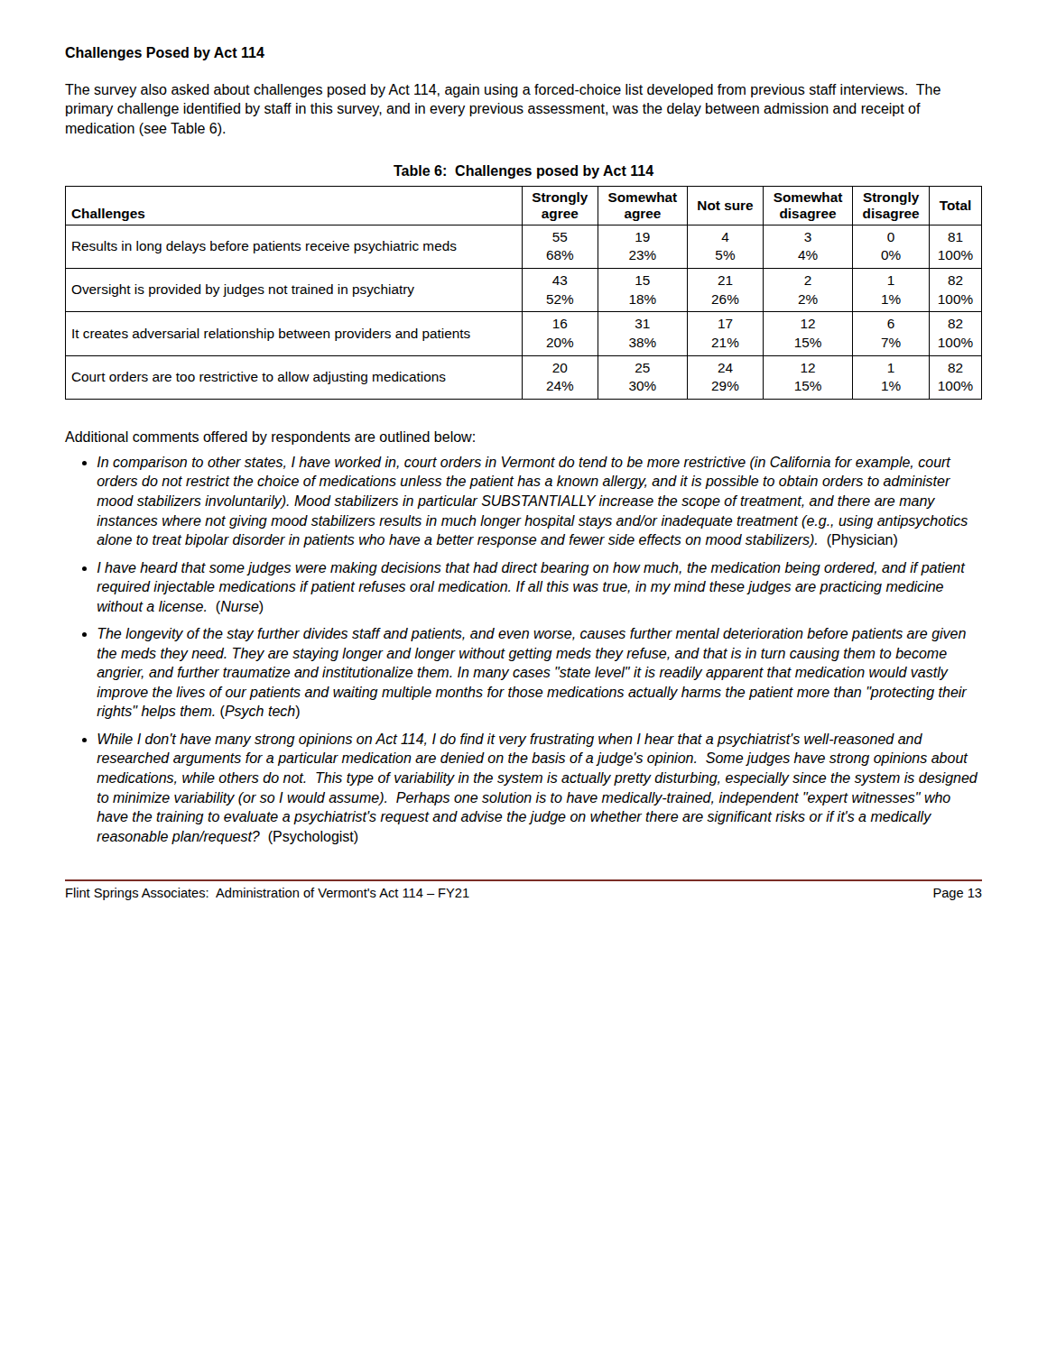Challenges Posed by Act 114
The survey also asked about challenges posed by Act 114, again using a forced-choice list developed from previous staff interviews. The primary challenge identified by staff in this survey, and in every previous assessment, was the delay between admission and receipt of medication (see Table 6).
Table 6: Challenges posed by Act 114
| Challenges | Strongly agree | Somewhat agree | Not sure | Somewhat disagree | Strongly disagree | Total |
| --- | --- | --- | --- | --- | --- | --- |
| Results in long delays before patients receive psychiatric meds | 55 | 19 | 4 | 3 | 0 | 81 |
| 68% | 23% | 5% | 4% | 0% | 100% |
| Oversight is provided by judges not trained in psychiatry | 43 | 15 | 21 | 2 | 1 | 82 |
| 52% | 18% | 26% | 2% | 1% | 100% |
| It creates adversarial relationship between providers and patients | 16 | 31 | 17 | 12 | 6 | 82 |
| 20% | 38% | 21% | 15% | 7% | 100% |
| Court orders are too restrictive to allow adjusting medications | 20 | 25 | 24 | 12 | 1 | 82 |
| 24% | 30% | 29% | 15% | 1% | 100% |
Additional comments offered by respondents are outlined below:
In comparison to other states, I have worked in, court orders in Vermont do tend to be more restrictive (in California for example, court orders do not restrict the choice of medications unless the patient has a known allergy, and it is possible to obtain orders to administer mood stabilizers involuntarily). Mood stabilizers in particular SUBSTANTIALLY increase the scope of treatment, and there are many instances where not giving mood stabilizers results in much longer hospital stays and/or inadequate treatment (e.g., using antipsychotics alone to treat bipolar disorder in patients who have a better response and fewer side effects on mood stabilizers). (Physician)
I have heard that some judges were making decisions that had direct bearing on how much, the medication being ordered, and if patient required injectable medications if patient refuses oral medication. If all this was true, in my mind these judges are practicing medicine without a license. (Nurse)
The longevity of the stay further divides staff and patients, and even worse, causes further mental deterioration before patients are given the meds they need. They are staying longer and longer without getting meds they refuse, and that is in turn causing them to become angrier, and further traumatize and institutionalize them. In many cases "state level" it is readily apparent that medication would vastly improve the lives of our patients and waiting multiple months for those medications actually harms the patient more than "protecting their rights" helps them. (Psych tech)
While I don't have many strong opinions on Act 114, I do find it very frustrating when I hear that a psychiatrist's well-reasoned and researched arguments for a particular medication are denied on the basis of a judge's opinion. Some judges have strong opinions about medications, while others do not. This type of variability in the system is actually pretty disturbing, especially since the system is designed to minimize variability (or so I would assume). Perhaps one solution is to have medically-trained, independent "expert witnesses" who have the training to evaluate a psychiatrist's request and advise the judge on whether there are significant risks or if it's a medically reasonable plan/request? (Psychologist)
Flint Springs Associates: Administration of Vermont's Act 114 – FY21
Page 13